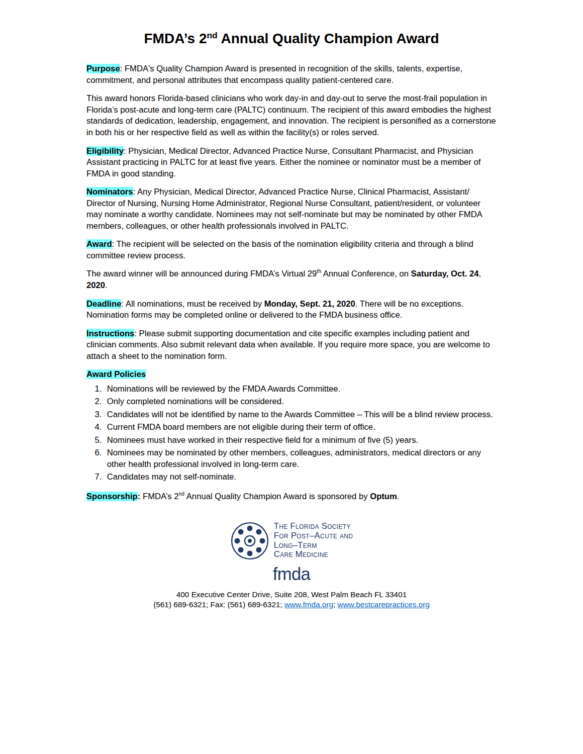FMDA’s 2nd Annual Quality Champion Award
Purpose: FMDA's Quality Champion Award is presented in recognition of the skills, talents, expertise, commitment, and personal attributes that encompass quality patient-centered care.
This award honors Florida-based clinicians who work day-in and day-out to serve the most-frail population in Florida’s post-acute and long-term care (PALTC) continuum. The recipient of this award embodies the highest standards of dedication, leadership, engagement, and innovation. The recipient is personified as a cornerstone in both his or her respective field as well as within the facility(s) or roles served.
Eligibility: Physician, Medical Director, Advanced Practice Nurse, Consultant Pharmacist, and Physician Assistant practicing in PALTC for at least five years. Either the nominee or nominator must be a member of FMDA in good standing.
Nominators: Any Physician, Medical Director, Advanced Practice Nurse, Clinical Pharmacist, Assistant/ Director of Nursing, Nursing Home Administrator, Regional Nurse Consultant, patient/resident, or volunteer may nominate a worthy candidate. Nominees may not self-nominate but may be nominated by other FMDA members, colleagues, or other health professionals involved in PALTC.
Award: The recipient will be selected on the basis of the nomination eligibility criteria and through a blind committee review process.
The award winner will be announced during FMDA’s Virtual 29th Annual Conference, on Saturday, Oct. 24, 2020.
Deadline: All nominations, must be received by Monday, Sept. 21, 2020. There will be no exceptions. Nomination forms may be completed online or delivered to the FMDA business office.
Instructions: Please submit supporting documentation and cite specific examples including patient and clinician comments. Also submit relevant data when available. If you require more space, you are welcome to attach a sheet to the nomination form.
Award Policies
Nominations will be reviewed by the FMDA Awards Committee.
Only completed nominations will be considered.
Candidates will not be identified by name to the Awards Committee – This will be a blind review process.
Current FMDA board members are not eligible during their term of office.
Nominees must have worked in their respective field for a minimum of five (5) years.
Nominees may be nominated by other members, colleagues, administrators, medical directors or any other health professional involved in long-term care.
Candidates may not self-nominate.
Sponsorship: FMDA’s 2nd Annual Quality Champion Award is sponsored by Optum.
The Florida Society
For Post–Acute and
Long–Term
Care Medicine
fmda
400 Executive Center Drive, Suite 208, West Palm Beach FL 33401
(561) 689-6321; Fax: (561) 689-6321; www.fmda.org; www.bestcarepractices.org